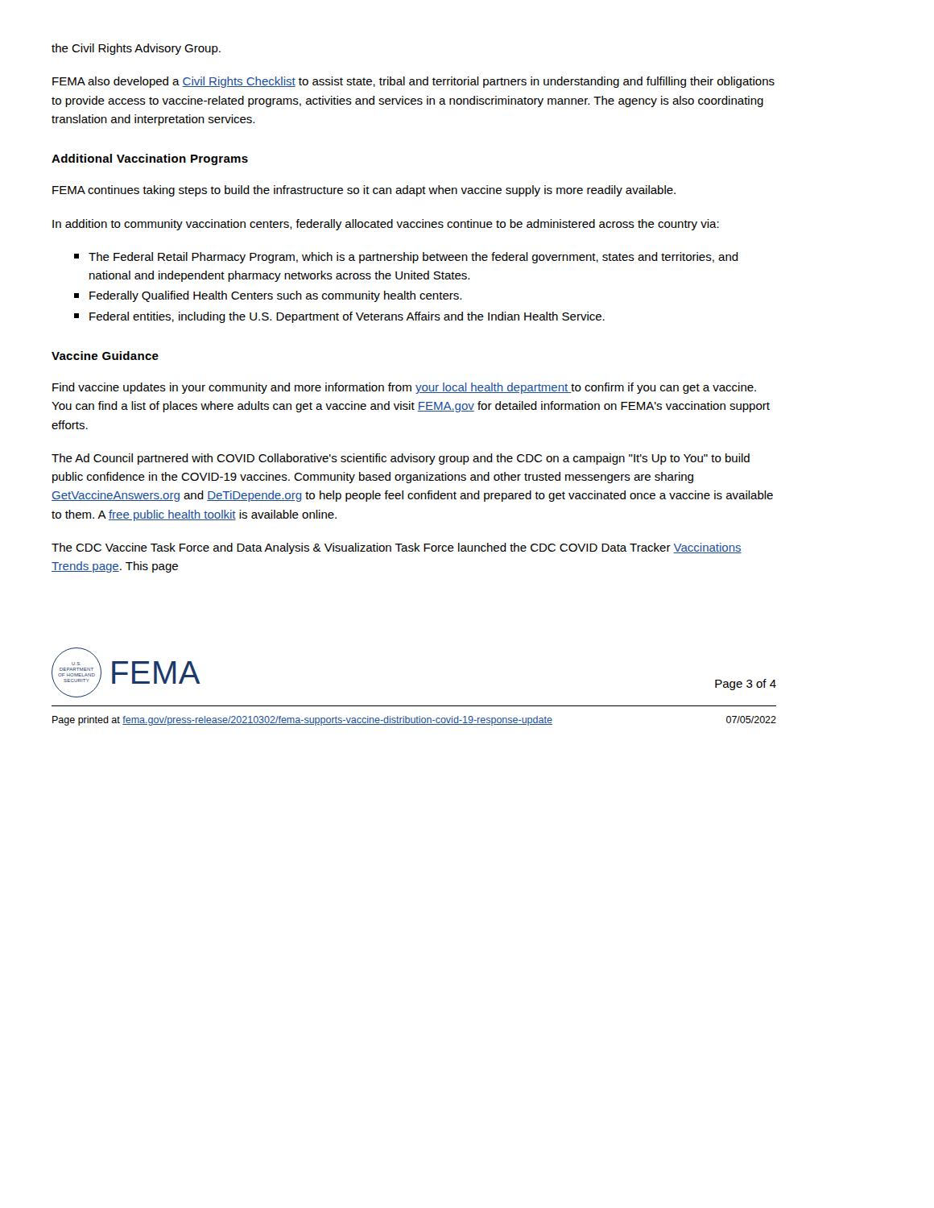the Civil Rights Advisory Group.
FEMA also developed a Civil Rights Checklist to assist state, tribal and territorial partners in understanding and fulfilling their obligations to provide access to vaccine-related programs, activities and services in a nondiscriminatory manner. The agency is also coordinating translation and interpretation services.
Additional Vaccination Programs
FEMA continues taking steps to build the infrastructure so it can adapt when vaccine supply is more readily available.
In addition to community vaccination centers, federally allocated vaccines continue to be administered across the country via:
The Federal Retail Pharmacy Program, which is a partnership between the federal government, states and territories, and national and independent pharmacy networks across the United States.
Federally Qualified Health Centers such as community health centers.
Federal entities, including the U.S. Department of Veterans Affairs and the Indian Health Service.
Vaccine Guidance
Find vaccine updates in your community and more information from your local health department to confirm if you can get a vaccine. You can find a list of places where adults can get a vaccine and visit FEMA.gov for detailed information on FEMA's vaccination support efforts.
The Ad Council partnered with COVID Collaborative's scientific advisory group and the CDC on a campaign "It's Up to You" to build public confidence in the COVID-19 vaccines. Community based organizations and other trusted messengers are sharing GetVaccineAnswers.org and DeTiDepende.org to help people feel confident and prepared to get vaccinated once a vaccine is available to them. A free public health toolkit is available online.
The CDC Vaccine Task Force and Data Analysis & Visualization Task Force launched the CDC COVID Data Tracker Vaccinations Trends page. This page
U.S. DEPARTMENT OF HOMELAND SECURITY
FEMA
Page 3 of 4
Page printed at fema.gov/press-release/20210302/fema-supports-vaccine-distribution-covid-19-response-update
07/05/2022